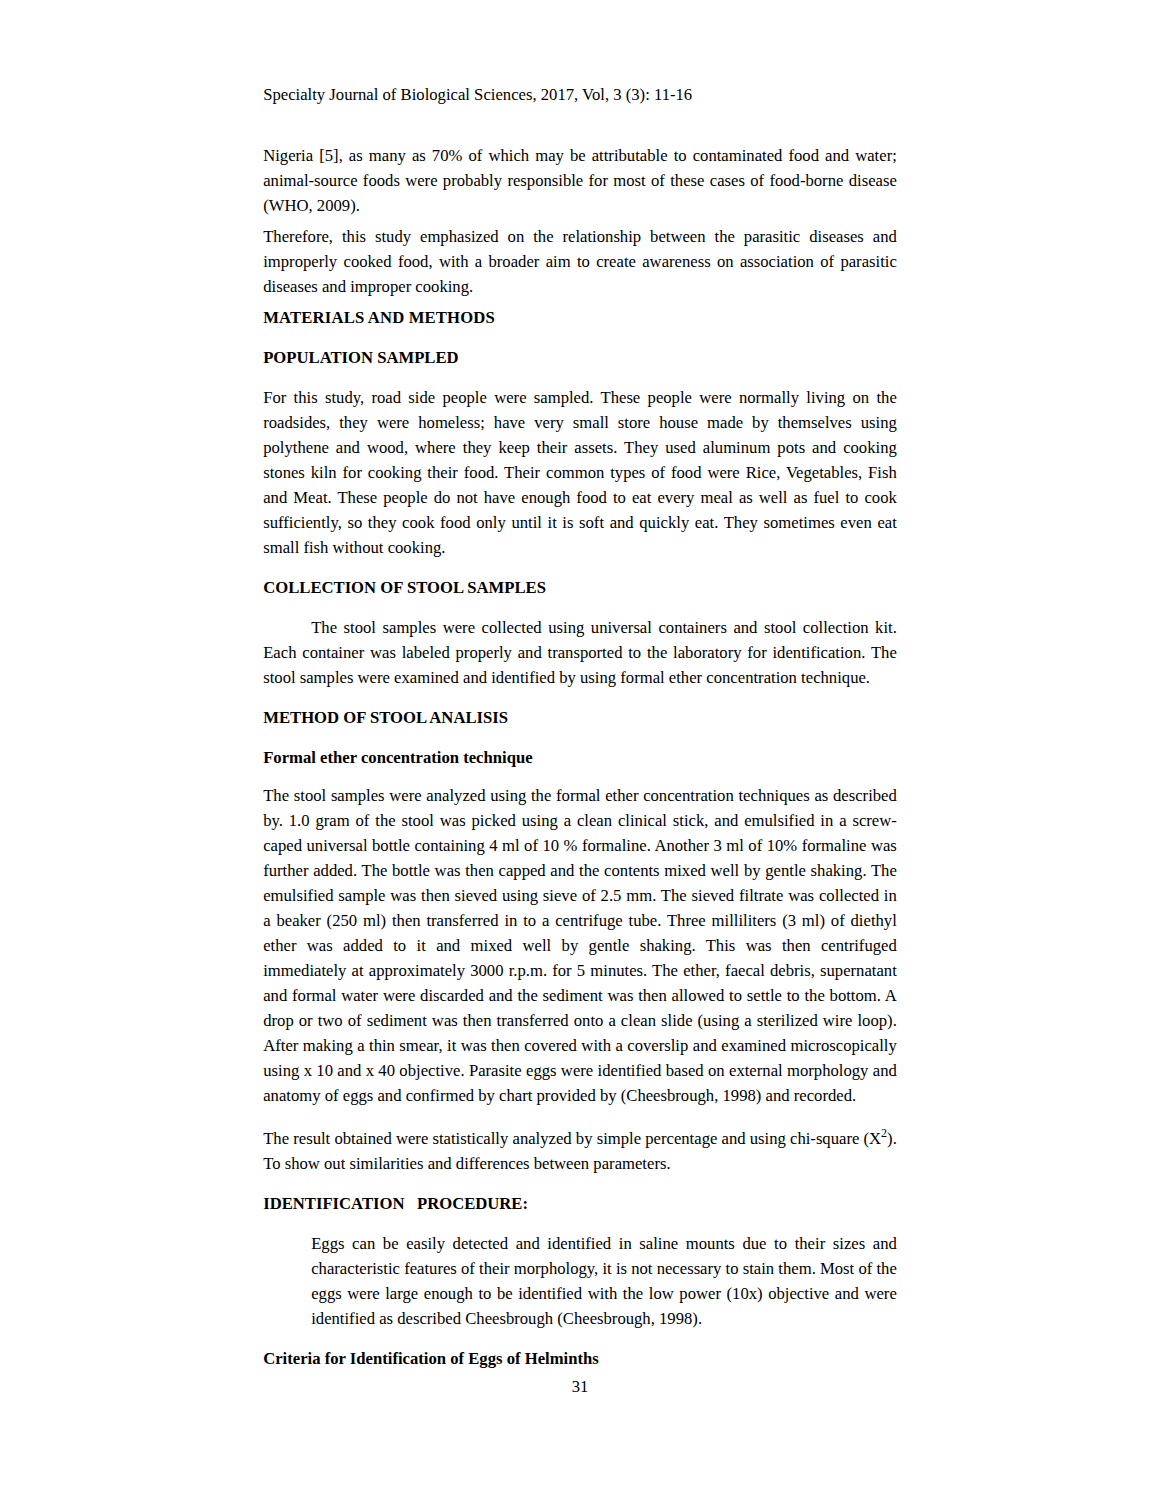Specialty Journal of Biological Sciences, 2017, Vol, 3 (3): 11-16
Nigeria [5], as many as 70% of which may be attributable to contaminated food and water; animal-source foods were probably responsible for most of these cases of food-borne disease (WHO, 2009).
Therefore, this study emphasized on the relationship between the parasitic diseases and improperly cooked food, with a broader aim to create awareness on association of parasitic diseases and improper cooking.
Materials and Methods
Population Sampled
For this study, road side people were sampled. These people were normally living on the roadsides, they were homeless; have very small store house made by themselves using polythene and wood, where they keep their assets. They used aluminum pots and cooking stones kiln for cooking their food. Their common types of food were Rice, Vegetables, Fish and Meat. These people do not have enough food to eat every meal as well as fuel to cook sufficiently, so they cook food only until it is soft and quickly eat. They sometimes even eat small fish without cooking.
Collection of Stool Samples
The stool samples were collected using universal containers and stool collection kit. Each container was labeled properly and transported to the laboratory for identification. The stool samples were examined and identified by using formal ether concentration technique.
Method of Stool Analisis
Formal ether concentration technique
The stool samples were analyzed using the formal ether concentration techniques as described by. 1.0 gram of the stool was picked using a clean clinical stick, and emulsified in a screw-caped universal bottle containing 4 ml of 10 % formaline. Another 3 ml of 10% formaline was further added. The bottle was then capped and the contents mixed well by gentle shaking. The emulsified sample was then sieved using sieve of 2.5 mm. The sieved filtrate was collected in a beaker (250 ml) then transferred in to a centrifuge tube. Three milliliters (3 ml) of diethyl ether was added to it and mixed well by gentle shaking. This was then centrifuged immediately at approximately 3000 r.p.m. for 5 minutes. The ether, faecal debris, supernatant and formal water were discarded and the sediment was then allowed to settle to the bottom. A drop or two of sediment was then transferred onto a clean slide (using a sterilized wire loop). After making a thin smear, it was then covered with a coverslip and examined microscopically using x 10 and x 40 objective. Parasite eggs were identified based on external morphology and anatomy of eggs and confirmed by chart provided by (Cheesbrough, 1998) and recorded.
The result obtained were statistically analyzed by simple percentage and using chi-square (X2). To show out similarities and differences between parameters.
Identification Procedure:
Eggs can be easily detected and identified in saline mounts due to their sizes and characteristic features of their morphology, it is not necessary to stain them. Most of the eggs were large enough to be identified with the low power (10x) objective and were identified as described Cheesbrough (Cheesbrough, 1998).
Criteria for Identification of Eggs of Helminths
31